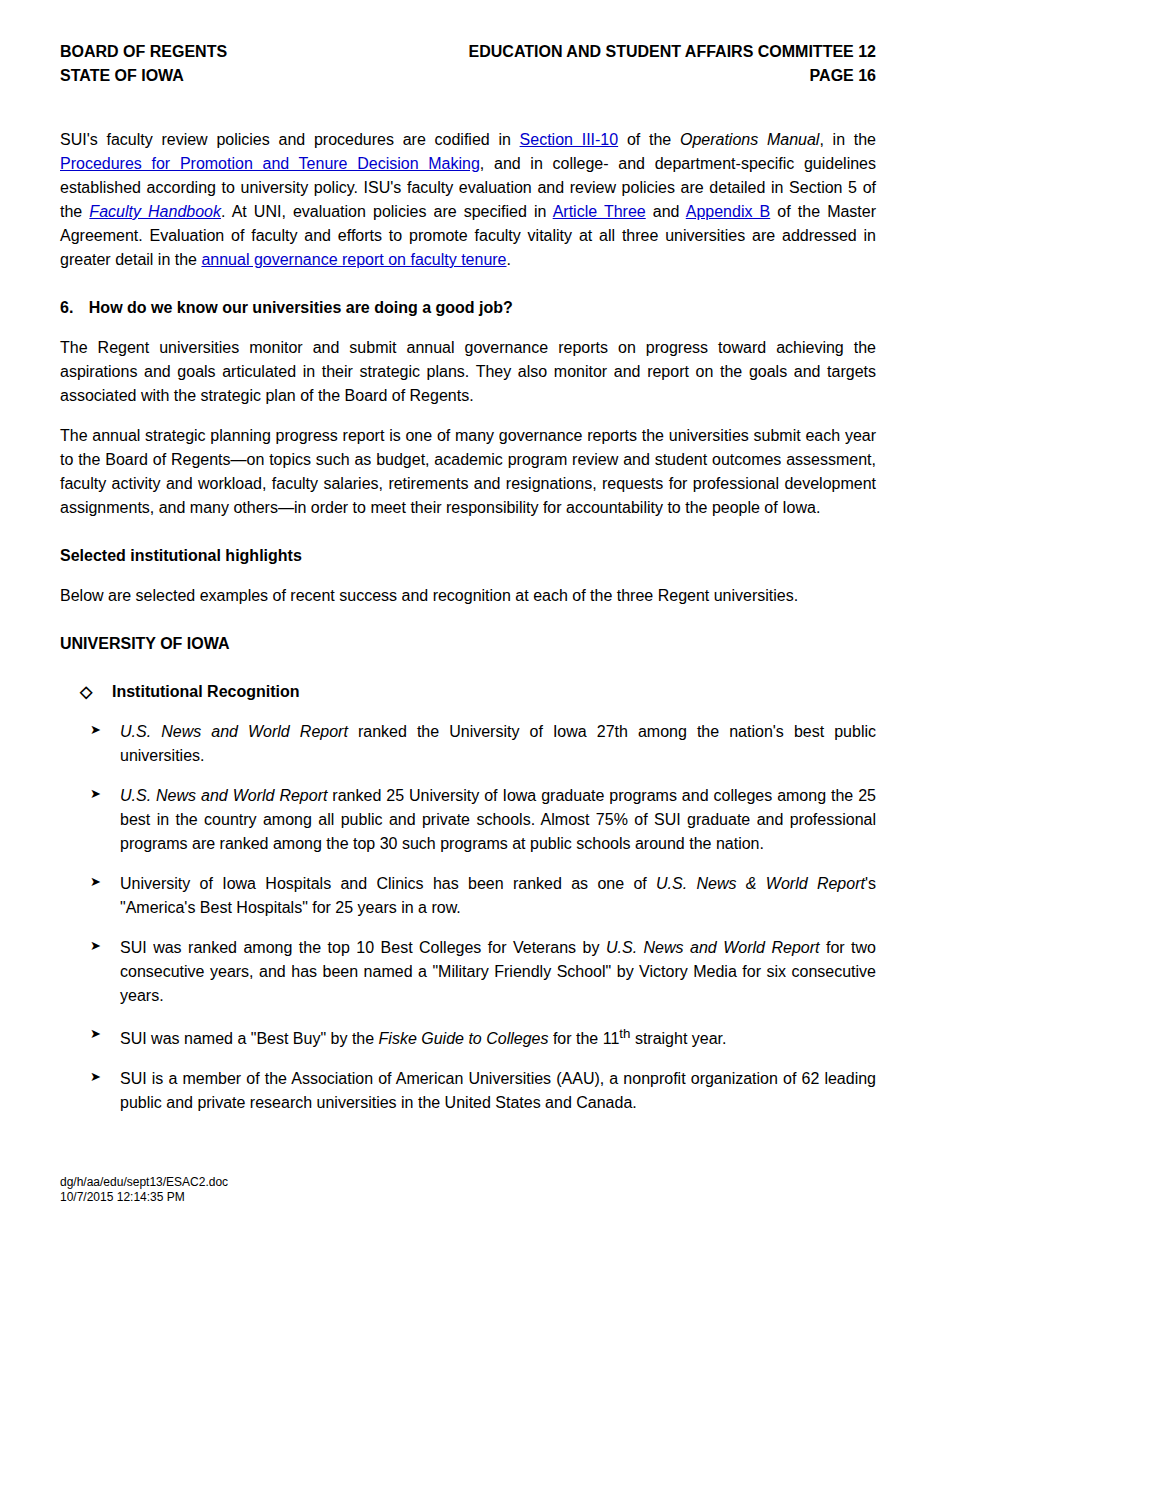BOARD OF REGENTS
STATE OF IOWA
EDUCATION AND STUDENT AFFAIRS COMMITTEE 12
PAGE 16
SUI's faculty review policies and procedures are codified in Section III-10 of the Operations Manual, in the Procedures for Promotion and Tenure Decision Making, and in college- and department-specific guidelines established according to university policy. ISU's faculty evaluation and review policies are detailed in Section 5 of the Faculty Handbook. At UNI, evaluation policies are specified in Article Three and Appendix B of the Master Agreement. Evaluation of faculty and efforts to promote faculty vitality at all three universities are addressed in greater detail in the annual governance report on faculty tenure.
6. How do we know our universities are doing a good job?
The Regent universities monitor and submit annual governance reports on progress toward achieving the aspirations and goals articulated in their strategic plans. They also monitor and report on the goals and targets associated with the strategic plan of the Board of Regents.
The annual strategic planning progress report is one of many governance reports the universities submit each year to the Board of Regents—on topics such as budget, academic program review and student outcomes assessment, faculty activity and workload, faculty salaries, retirements and resignations, requests for professional development assignments, and many others—in order to meet their responsibility for accountability to the people of Iowa.
Selected institutional highlights
Below are selected examples of recent success and recognition at each of the three Regent universities.
UNIVERSITY OF IOWA
◇Institutional Recognition
U.S. News and World Report ranked the University of Iowa 27th among the nation's best public universities.
U.S. News and World Report ranked 25 University of Iowa graduate programs and colleges among the 25 best in the country among all public and private schools. Almost 75% of SUI graduate and professional programs are ranked among the top 30 such programs at public schools around the nation.
University of Iowa Hospitals and Clinics has been ranked as one of U.S. News & World Report's "America's Best Hospitals" for 25 years in a row.
SUI was ranked among the top 10 Best Colleges for Veterans by U.S. News and World Report for two consecutive years, and has been named a "Military Friendly School" by Victory Media for six consecutive years.
SUI was named a "Best Buy" by the Fiske Guide to Colleges for the 11th straight year.
SUI is a member of the Association of American Universities (AAU), a nonprofit organization of 62 leading public and private research universities in the United States and Canada.
dg/h/aa/edu/sept13/ESAC2.doc
10/7/2015 12:14:35 PM